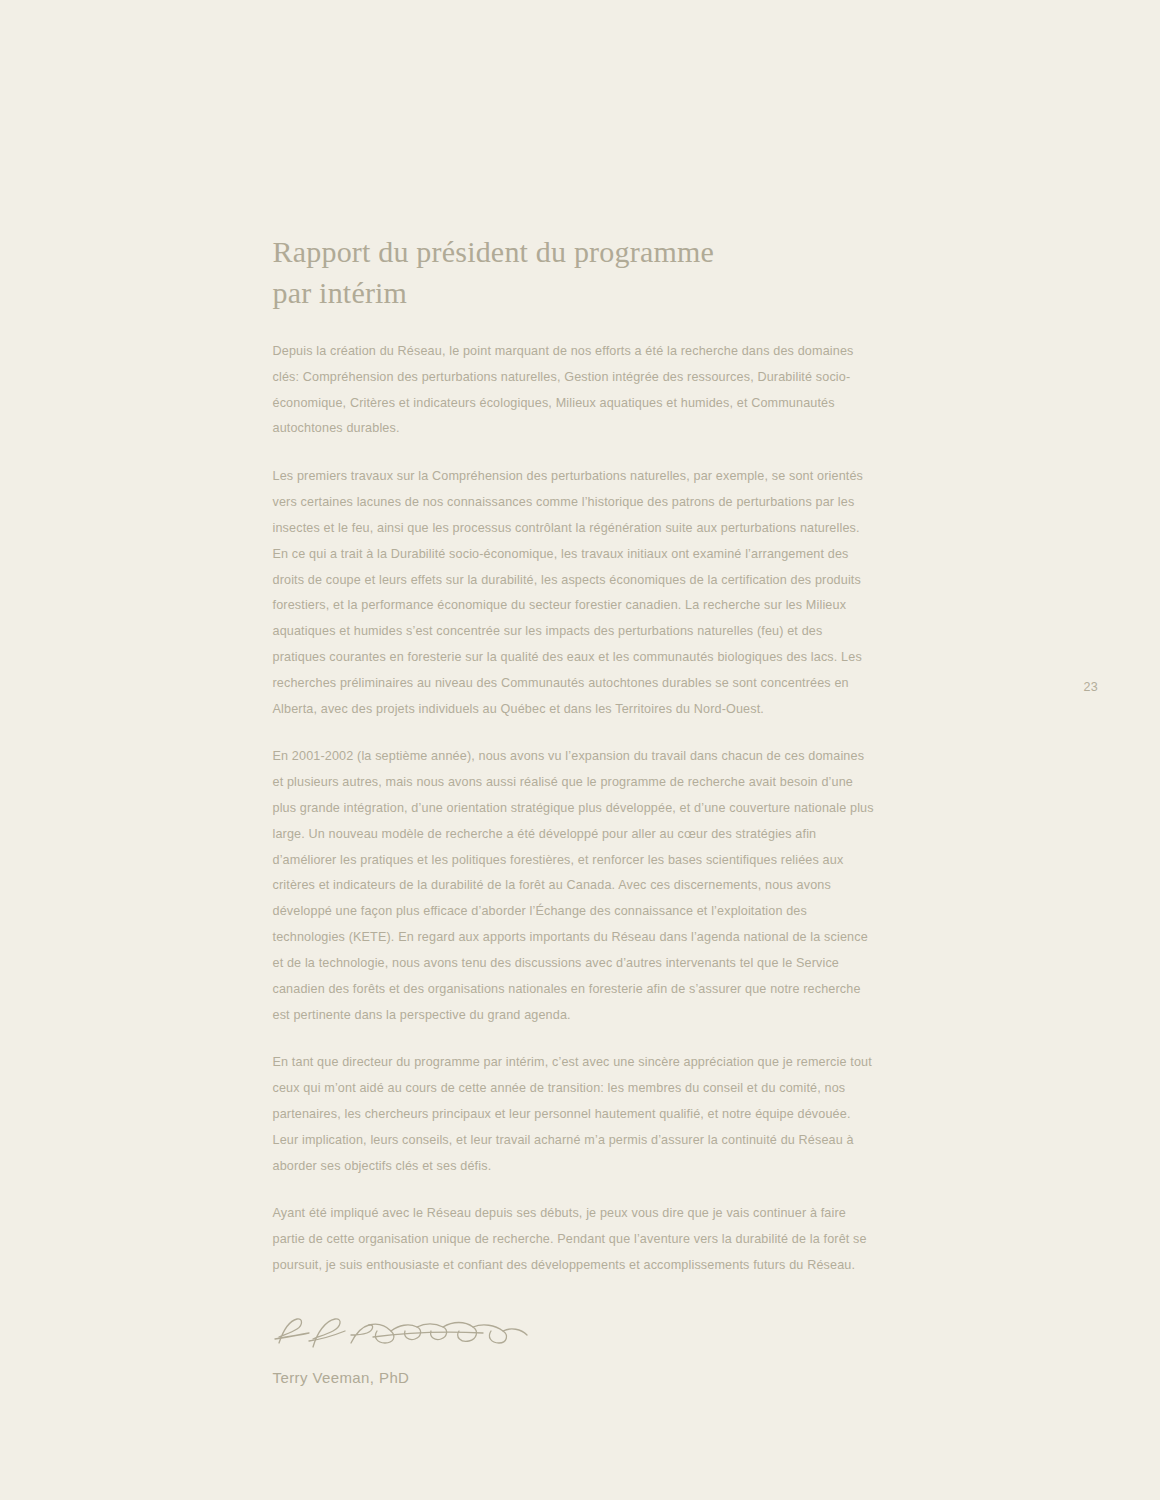23
Rapport du président du programme
par intérim
Depuis la création du Réseau, le point marquant de nos efforts a été la recherche dans des domaines clés: Compréhension des perturbations naturelles, Gestion intégrée des ressources, Durabilité socio-économique, Critères et indicateurs écologiques, Milieux aquatiques et humides, et Communautés autochtones durables.
Les premiers travaux sur la Compréhension des perturbations naturelles, par exemple, se sont orientés vers certaines lacunes de nos connaissances comme l’historique des patrons de perturbations par les insectes et le feu, ainsi que les processus contrôlant la régénération suite aux perturbations naturelles. En ce qui a trait à la Durabilité socio-économique, les travaux initiaux ont examiné l’arrangement des droits de coupe et leurs effets sur la durabilité, les aspects économiques de la certification des produits forestiers, et la performance économique du secteur forestier canadien. La recherche sur les Milieux aquatiques et humides s’est concentrée sur les impacts des perturbations naturelles (feu) et des pratiques courantes en foresterie sur la qualité des eaux et les communautés biologiques des lacs. Les recherches préliminaires au niveau des Communautés autochtones durables se sont concentrées en Alberta, avec des projets individuels au Québec et dans les Territoires du Nord-Ouest.
En 2001-2002 (la septième année), nous avons vu l’expansion du travail dans chacun de ces domaines et plusieurs autres, mais nous avons aussi réalisé que le programme de recherche avait besoin d’une plus grande intégration, d’une orientation stratégique plus développée, et d’une couverture nationale plus large. Un nouveau modèle de recherche a été développé pour aller au cœur des stratégies afin d’améliorer les pratiques et les politiques forestières, et renforcer les bases scientifiques reliées aux critères et indicateurs de la durabilité de la forêt au Canada. Avec ces discernements, nous avons développé une façon plus efficace d’aborder l’Échange des connaissance et l’exploitation des technologies (KETE). En regard aux apports importants du Réseau dans l’agenda national de la science et de la technologie, nous avons tenu des discussions avec d’autres intervenants tel que le Service canadien des forêts et des organisations nationales en foresterie afin de s’assurer que notre recherche est pertinente dans la perspective du grand agenda.
En tant que directeur du programme par intérim, c’est avec une sincère appréciation que je remercie tout ceux qui m’ont aidé au cours de cette année de transition: les membres du conseil et du comité, nos partenaires, les chercheurs principaux et leur personnel hautement qualifié, et notre équipe dévouée. Leur implication, leurs conseils, et leur travail acharné m’a permis d’assurer la continuité du Réseau à aborder ses objectifs clés et ses défis.
Ayant été impliqué avec le Réseau depuis ses débuts, je peux vous dire que je vais continuer à faire partie de cette organisation unique de recherche. Pendant que l’aventure vers la durabilité de la forêt se poursuit, je suis enthousiaste et confiant des développements et accomplissements futurs du Réseau.
Terry Veeman, PhD